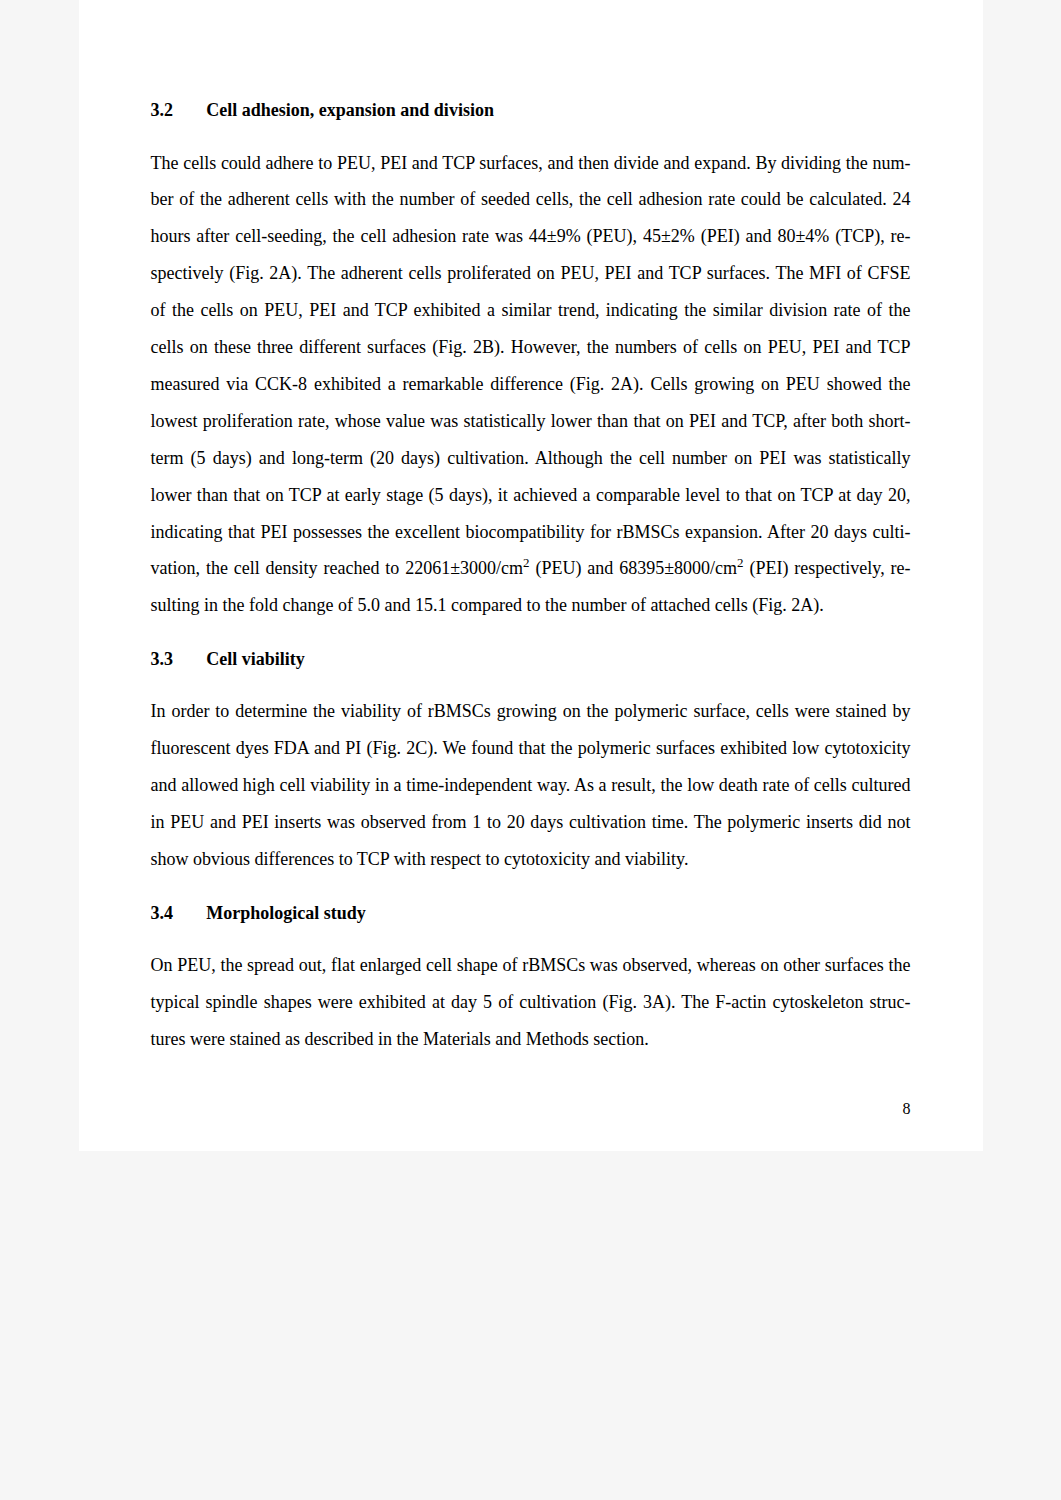3.2 Cell adhesion, expansion and division
The cells could adhere to PEU, PEI and TCP surfaces, and then divide and expand. By dividing the number of the adherent cells with the number of seeded cells, the cell adhesion rate could be calculated. 24 hours after cell-seeding, the cell adhesion rate was 44±9% (PEU), 45±2% (PEI) and 80±4% (TCP), respectively (Fig. 2A). The adherent cells proliferated on PEU, PEI and TCP surfaces. The MFI of CFSE of the cells on PEU, PEI and TCP exhibited a similar trend, indicating the similar division rate of the cells on these three different surfaces (Fig. 2B). However, the numbers of cells on PEU, PEI and TCP measured via CCK-8 exhibited a remarkable difference (Fig. 2A). Cells growing on PEU showed the lowest proliferation rate, whose value was statistically lower than that on PEI and TCP, after both short-term (5 days) and long-term (20 days) cultivation. Although the cell number on PEI was statistically lower than that on TCP at early stage (5 days), it achieved a comparable level to that on TCP at day 20, indicating that PEI possesses the excellent biocompatibility for rBMSCs expansion. After 20 days cultivation, the cell density reached to 22061±3000/cm2 (PEU) and 68395±8000/cm2 (PEI) respectively, resulting in the fold change of 5.0 and 15.1 compared to the number of attached cells (Fig. 2A).
3.3 Cell viability
In order to determine the viability of rBMSCs growing on the polymeric surface, cells were stained by fluorescent dyes FDA and PI (Fig. 2C). We found that the polymeric surfaces exhibited low cytotoxicity and allowed high cell viability in a time-independent way. As a result, the low death rate of cells cultured in PEU and PEI inserts was observed from 1 to 20 days cultivation time. The polymeric inserts did not show obvious differences to TCP with respect to cytotoxicity and viability.
3.4 Morphological study
On PEU, the spread out, flat enlarged cell shape of rBMSCs was observed, whereas on other surfaces the typical spindle shapes were exhibited at day 5 of cultivation (Fig. 3A). The F-actin cytoskeleton structures were stained as described in the Materials and Methods section.
8